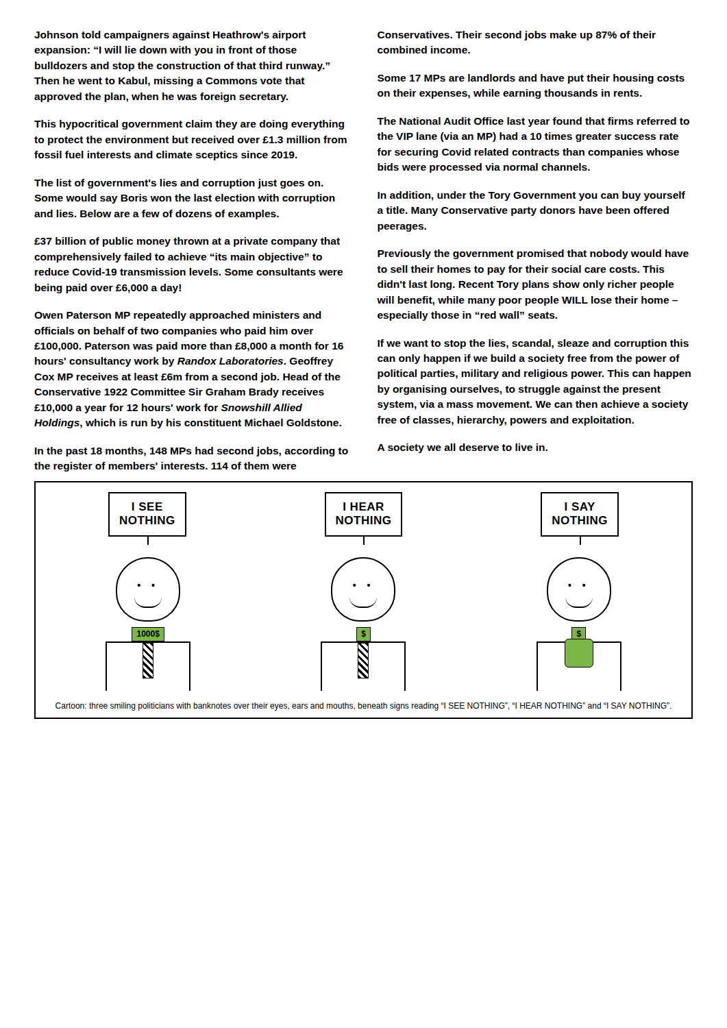Johnson told campaigners against Heathrow's airport expansion: “I will lie down with you in front of those bulldozers and stop the construction of that third runway.” Then he went to Kabul, missing a Commons vote that approved the plan, when he was foreign secretary.
This hypocritical government claim they are doing everything to protect the environment but received over £1.3 million from fossil fuel interests and climate sceptics since 2019.
The list of government's lies and corruption just goes on. Some would say Boris won the last election with corruption and lies. Below are a few of dozens of examples.
£37 billion of public money thrown at a private company that comprehensively failed to achieve “its main objective” to reduce Covid-19 transmission levels. Some consultants were being paid over £6,000 a day!
Owen Paterson MP repeatedly approached ministers and officials on behalf of two companies who paid him over £100,000. Paterson was paid more than £8,000 a month for 16 hours' consultancy work by Randox Laboratories. Geoffrey Cox MP receives at least £6m from a second job. Head of the Conservative 1922 Committee Sir Graham Brady receives £10,000 a year for 12 hours' work for Snowshill Allied Holdings, which is run by his constituent Michael Goldstone.
In the past 18 months, 148 MPs had second jobs, according to the register of members' interests. 114 of them were Conservatives. Their second jobs make up 87% of their combined income.
Some 17 MPs are landlords and have put their housing costs on their expenses, while earning thousands in rents.
The National Audit Office last year found that firms referred to the VIP lane (via an MP) had a 10 times greater success rate for securing Covid related contracts than companies whose bids were processed via normal channels.
In addition, under the Tory Government you can buy yourself a title. Many Conservative party donors have been offered peerages.
Previously the government promised that nobody would have to sell their homes to pay for their social care costs. This didn't last long. Recent Tory plans show only richer people will benefit, while many poor people WILL lose their home – especially those in “red wall” seats.
If we want to stop the lies, scandal, sleaze and corruption this can only happen if we build a society free from the power of political parties, military and religious power. This can happen by organising ourselves, to struggle against the present system, via a mass movement. We can then achieve a society free of classes, hierarchy, powers and exploitation.
A society we all deserve to live in.
I SEE
NOTHING
I HEAR
NOTHING
I SAY
NOTHING
• •
1000$
• •
$
• •
$
Cartoon: three smiling politicians with banknotes over their eyes, ears and mouths, beneath signs reading “I SEE NOTHING”, “I HEAR NOTHING” and “I SAY NOTHING”.